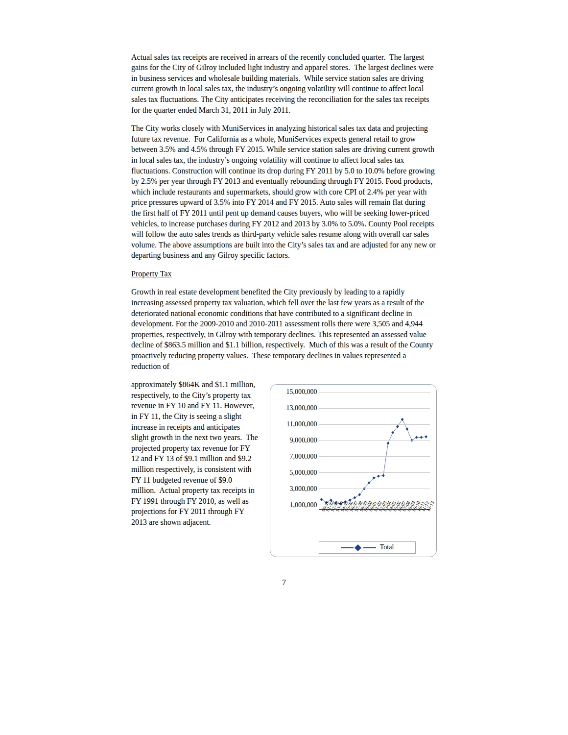Actual sales tax receipts are received in arrears of the recently concluded quarter. The largest gains for the City of Gilroy included light industry and apparel stores. The largest declines were in business services and wholesale building materials. While service station sales are driving current growth in local sales tax, the industry’s ongoing volatility will continue to affect local sales tax fluctuations. The City anticipates receiving the reconciliation for the sales tax receipts for the quarter ended March 31, 2011 in July 2011.
The City works closely with MuniServices in analyzing historical sales tax data and projecting future tax revenue. For California as a whole, MuniServices expects general retail to grow between 3.5% and 4.5% through FY 2015. While service station sales are driving current growth in local sales tax, the industry’s ongoing volatility will continue to affect local sales tax fluctuations. Construction will continue its drop during FY 2011 by 5.0 to 10.0% before growing by 2.5% per year through FY 2013 and eventually rebounding through FY 2015. Food products, which include restaurants and supermarkets, should grow with core CPI of 2.4% per year with price pressures upward of 3.5% into FY 2014 and FY 2015. Auto sales will remain flat during the first half of FY 2011 until pent up demand causes buyers, who will be seeking lower-priced vehicles, to increase purchases during FY 2012 and 2013 by 3.0% to 5.0%. County Pool receipts will follow the auto sales trends as third-party vehicle sales resume along with overall car sales volume. The above assumptions are built into the City’s sales tax and are adjusted for any new or departing business and any Gilroy specific factors.
Property Tax
Growth in real estate development benefited the City previously by leading to a rapidly increasing assessed property tax valuation, which fell over the last few years as a result of the deteriorated national economic conditions that have contributed to a significant decline in development. For the 2009-2010 and 2010-2011 assessment rolls there were 3,505 and 4,944 properties, respectively, in Gilroy with temporary declines. This represented an assessed value decline of $863.5 million and $1.1 billion, respectively. Much of this was a result of the County proactively reducing property values. These temporary declines in values represented a reduction of
15,000,000 13,000,000 11,000,000 9,000,000 7,000,000 5,000,000 3,000,000 1,000,000
90-91 91-92 92-93 93-94 94-95 95-96 96-97 97-98 98-99 99-00 00-01 01-02 02-03 03-04 04-05 05-06 06-07 07-08 08-09 09-10 10-11 11-12 12-13
Total
approximately $864K and $1.1 million, respectively, to the City’s property tax revenue in FY 10 and FY 11. However, in FY 11, the City is seeing a slight increase in receipts and anticipates slight growth in the next two years. The projected property tax revenue for FY 12 and FY 13 of $9.1 million and $9.2 million respectively, is consistent with FY 11 budgeted revenue of $9.0 million. Actual property tax receipts in FY 1991 through FY 2010, as well as projections for FY 2011 through FY 2013 are shown adjacent.
7